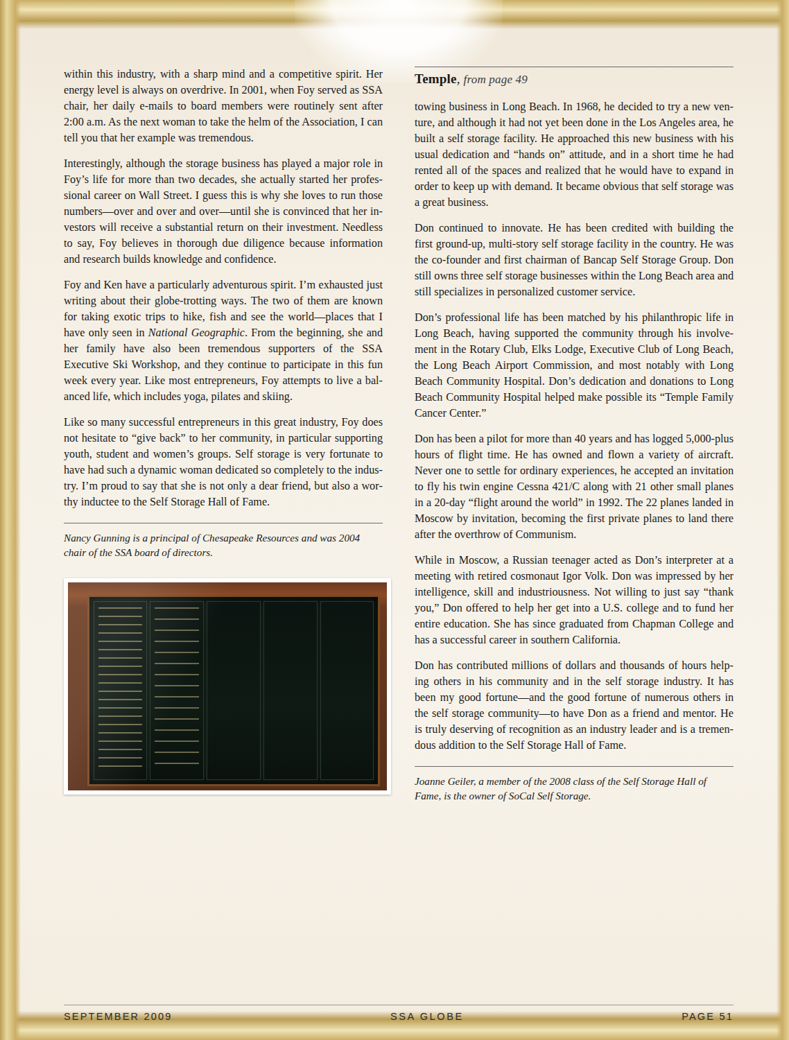within this industry, with a sharp mind and a competitive spirit. Her energy level is always on overdrive. In 2001, when Foy served as SSA chair, her daily e-mails to board members were routinely sent after 2:00 a.m. As the next woman to take the helm of the Association, I can tell you that her example was tremendous.
Interestingly, although the storage business has played a major role in Foy’s life for more than two decades, she actually started her professional career on Wall Street. I guess this is why she loves to run those numbers—over and over and over—until she is convinced that her investors will receive a substantial return on their investment. Needless to say, Foy believes in thorough due diligence because information and research builds knowledge and confidence.
Foy and Ken have a particularly adventurous spirit. I’m exhausted just writing about their globe-trotting ways. The two of them are known for taking exotic trips to hike, fish and see the world—places that I have only seen in National Geographic. From the beginning, she and her family have also been tremendous supporters of the SSA Executive Ski Workshop, and they continue to participate in this fun week every year. Like most entrepreneurs, Foy attempts to live a balanced life, which includes yoga, pilates and skiing.
Like so many successful entrepreneurs in this great industry, Foy does not hesitate to “give back” to her community, in particular supporting youth, student and women’s groups. Self storage is very fortunate to have had such a dynamic woman dedicated so completely to the industry. I’m proud to say that she is not only a dear friend, but also a worthy inductee to the Self Storage Hall of Fame.
Nancy Gunning is a principal of Chesapeake Resources and was 2004 chair of the SSA board of directors.
Temple, from page 49
towing business in Long Beach. In 1968, he decided to try a new venture, and although it had not yet been done in the Los Angeles area, he built a self storage facility. He approached this new business with his usual dedication and “hands on” attitude, and in a short time he had rented all of the spaces and realized that he would have to expand in order to keep up with demand. It became obvious that self storage was a great business.
Don continued to innovate. He has been credited with building the first ground-up, multi-story self storage facility in the country. He was the co-founder and first chairman of Bancap Self Storage Group. Don still owns three self storage businesses within the Long Beach area and still specializes in personalized customer service.
Don’s professional life has been matched by his philanthropic life in Long Beach, having supported the community through his involvement in the Rotary Club, Elks Lodge, Executive Club of Long Beach, the Long Beach Airport Commission, and most notably with Long Beach Community Hospital. Don’s dedication and donations to Long Beach Community Hospital helped make possible its “Temple Family Cancer Center.”
Don has been a pilot for more than 40 years and has logged 5,000-plus hours of flight time. He has owned and flown a variety of aircraft. Never one to settle for ordinary experiences, he accepted an invitation to fly his twin engine Cessna 421/C along with 21 other small planes in a 20-day “flight around the world” in 1992. The 22 planes landed in Moscow by invitation, becoming the first private planes to land there after the overthrow of Communism.
While in Moscow, a Russian teenager acted as Don’s interpreter at a meeting with retired cosmonaut Igor Volk. Don was impressed by her intelligence, skill and industriousness. Not willing to just say “thank you,” Don offered to help her get into a U.S. college and to fund her entire education. She has since graduated from Chapman College and has a successful career in southern California.
Don has contributed millions of dollars and thousands of hours helping others in his community and in the self storage industry. It has been my good fortune—and the good fortune of numerous others in the self storage community—to have Don as a friend and mentor. He is truly deserving of recognition as an industry leader and is a tremendous addition to the Self Storage Hall of Fame.
Joanne Geiler, a member of the 2008 class of the Self Storage Hall of Fame, is the owner of SoCal Self Storage.
SEPTEMBER 2009
SSA GLOBE
PAGE 51